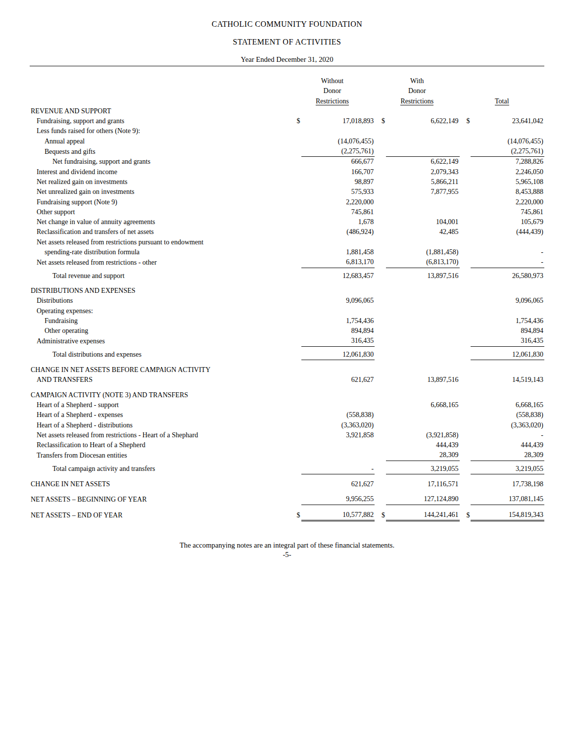CATHOLIC COMMUNITY FOUNDATION
STATEMENT OF ACTIVITIES
Year Ended December 31, 2020
| | Without Donor Restrictions | With Donor Restrictions | Total |
| REVENUE AND SUPPORT | | | | | | |
| Fundraising, support and grants | $ | 17,018,893 | $ | 6,622,149 | $ | 23,641,042 |
| Less funds raised for others (Note 9): | | | | | | |
| Annual appeal | | (14,076,455) | | | | (14,076,455) |
| Bequests and gifts | | (2,275,761) | | | | (2,275,761) |
| Net fundraising, support and grants | | 666,677 | | 6,622,149 | | 7,288,826 |
| Interest and dividend income | | 166,707 | | 2,079,343 | | 2,246,050 |
| Net realized gain on investments | | 98,897 | | 5,866,211 | | 5,965,108 |
| Net unrealized gain on investments | | 575,933 | | 7,877,955 | | 8,453,888 |
| Fundraising support (Note 9) | | 2,220,000 | | | | 2,220,000 |
| Other support | | 745,861 | | | | 745,861 |
| Net change in value of annuity agreements | | 1,678 | | 104,001 | | 105,679 |
| Reclassification and transfers of net assets | | (486,924) | | 42,485 | | (444,439) |
| Net assets released from restrictions pursuant to endowment | | | | | | |
| spending-rate distribution formula | | 1,881,458 | | (1,881,458) | | - |
| Net assets released from restrictions - other | | 6,813,170 | | (6,813,170) | | - |
| Total revenue and support | | 12,683,457 | | 13,897,516 | | 26,580,973 |
| DISTRIBUTIONS AND EXPENSES | | | | | | |
| Distributions | | 9,096,065 | | | | 9,096,065 |
| Operating expenses: | | | | | | |
| Fundraising | | 1,754,436 | | | | 1,754,436 |
| Other operating | | 894,894 | | | | 894,894 |
| Administrative expenses | | 316,435 | | | | 316,435 |
| Total distributions and expenses | | 12,061,830 | | | | 12,061,830 |
| CHANGE IN NET ASSETS BEFORE CAMPAIGN ACTIVITY | | | | | | |
| AND TRANSFERS | | 621,627 | | 13,897,516 | | 14,519,143 |
| CAMPAIGN ACTIVITY (Note 3) AND TRANSFERS | | | | | | |
| Heart of a Shepherd - support | | | | 6,668,165 | | 6,668,165 |
| Heart of a Shepherd - expenses | | (558,838) | | | | (558,838) |
| Heart of a Shepherd - distributions | | (3,363,020) | | | | (3,363,020) |
| Net assets released from restrictions - Heart of a Shephard | | 3,921,858 | | (3,921,858) | | - |
| Reclassification to Heart of a Shepherd | | | | 444,439 | | 444,439 |
| Transfers from Diocesan entities | | | | 28,309 | | 28,309 |
| Total campaign activity and transfers | | - | | 3,219,055 | | 3,219,055 |
| CHANGE IN NET ASSETS | | 621,627 | | 17,116,571 | | 17,738,198 |
| NET ASSETS – BEGINNING OF YEAR | | 9,956,255 | | 127,124,890 | | 137,081,145 |
| NET ASSETS – END OF YEAR | $ | 10,577,882 | $ | 144,241,461 | $ | 154,819,343 |
The accompanying notes are an integral part of these financial statements.
-5-